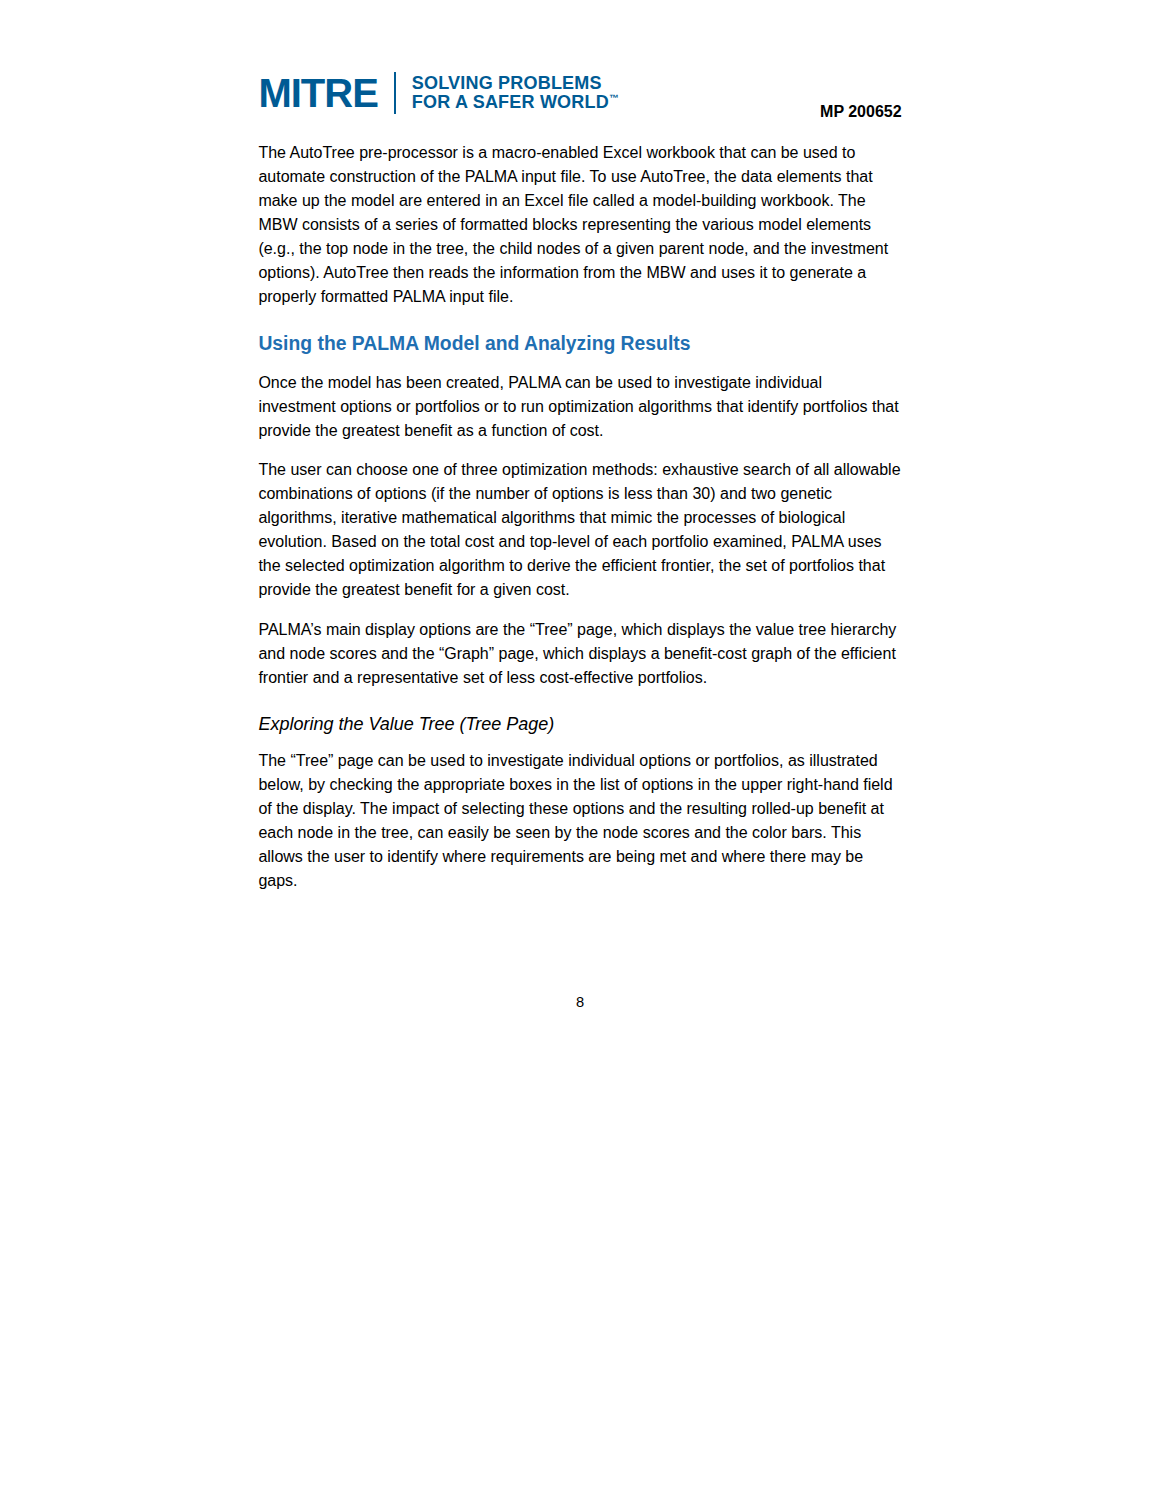MITRE
SOLVING PROBLEMS
FOR A SAFER WORLD™
MP 200652
The AutoTree pre-processor is a macro-enabled Excel workbook that can be used to automate construction of the PALMA input file. To use AutoTree, the data elements that make up the model are entered in an Excel file called a model-building workbook. The MBW consists of a series of formatted blocks representing the various model elements (e.g., the top node in the tree, the child nodes of a given parent node, and the investment options). AutoTree then reads the information from the MBW and uses it to generate a properly formatted PALMA input file.
Using the PALMA Model and Analyzing Results
Once the model has been created, PALMA can be used to investigate individual investment options or portfolios or to run optimization algorithms that identify portfolios that provide the greatest benefit as a function of cost.
The user can choose one of three optimization methods: exhaustive search of all allowable combinations of options (if the number of options is less than 30) and two genetic algorithms, iterative mathematical algorithms that mimic the processes of biological evolution. Based on the total cost and top-level of each portfolio examined, PALMA uses the selected optimization algorithm to derive the efficient frontier, the set of portfolios that provide the greatest benefit for a given cost.
PALMA’s main display options are the “Tree” page, which displays the value tree hierarchy and node scores and the “Graph” page, which displays a benefit-cost graph of the efficient frontier and a representative set of less cost-effective portfolios.
Exploring the Value Tree (Tree Page)
The “Tree” page can be used to investigate individual options or portfolios, as illustrated below, by checking the appropriate boxes in the list of options in the upper right-hand field of the display. The impact of selecting these options and the resulting rolled-up benefit at each node in the tree, can easily be seen by the node scores and the color bars. This allows the user to identify where requirements are being met and where there may be gaps.
8